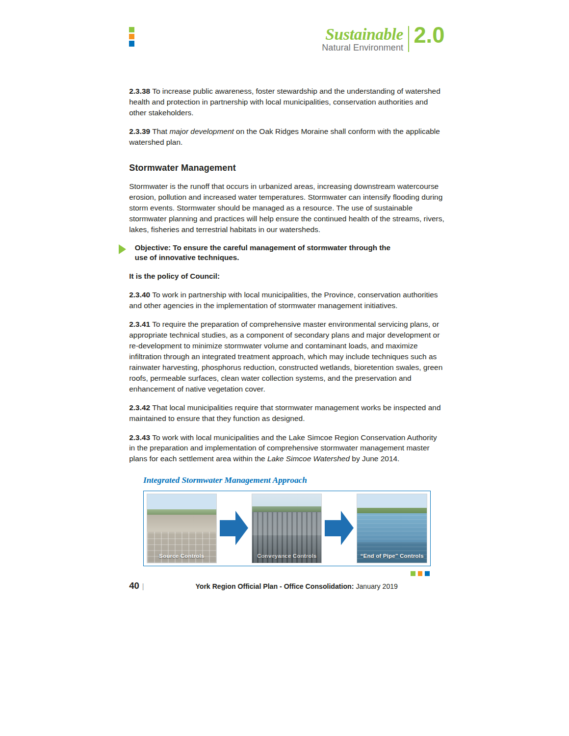Sustainable Natural Environment
2.0
2.3.38 To increase public awareness, foster stewardship and the understanding of watershed health and protection in partnership with local municipalities, conservation authorities and other stakeholders.
2.3.39 That major development on the Oak Ridges Moraine shall conform with the applicable watershed plan.
Stormwater Management
Stormwater is the runoff that occurs in urbanized areas, increasing downstream watercourse erosion, pollution and increased water temperatures. Stormwater can intensify flooding during storm events. Stormwater should be managed as a resource. The use of sustainable stormwater planning and practices will help ensure the continued health of the streams, rivers, lakes, fisheries and terrestrial habitats in our watersheds.
Objective: To ensure the careful management of stormwater through the use of innovative techniques.
It is the policy of Council:
2.3.40 To work in partnership with local municipalities, the Province, conservation authorities and other agencies in the implementation of stormwater management initiatives.
2.3.41 To require the preparation of comprehensive master environmental servicing plans, or appropriate technical studies, as a component of secondary plans and major development or re-development to minimize stormwater volume and contaminant loads, and maximize infiltration through an integrated treatment approach, which may include techniques such as rainwater harvesting, phosphorus reduction, constructed wetlands, bioretention swales, green roofs, permeable surfaces, clean water collection systems, and the preservation and enhancement of native vegetation cover.
2.3.42 That local municipalities require that stormwater management works be inspected and maintained to ensure that they function as designed.
2.3.43 To work with local municipalities and the Lake Simcoe Region Conservation Authority in the preparation and implementation of comprehensive stormwater management master plans for each settlement area within the Lake Simcoe Watershed by June 2014.
Integrated Stormwater Management Approach
Source Controls
Conveyance Controls
“End of Pipe” Controls
40 | York Region Official Plan - Office Consolidation: January 2019